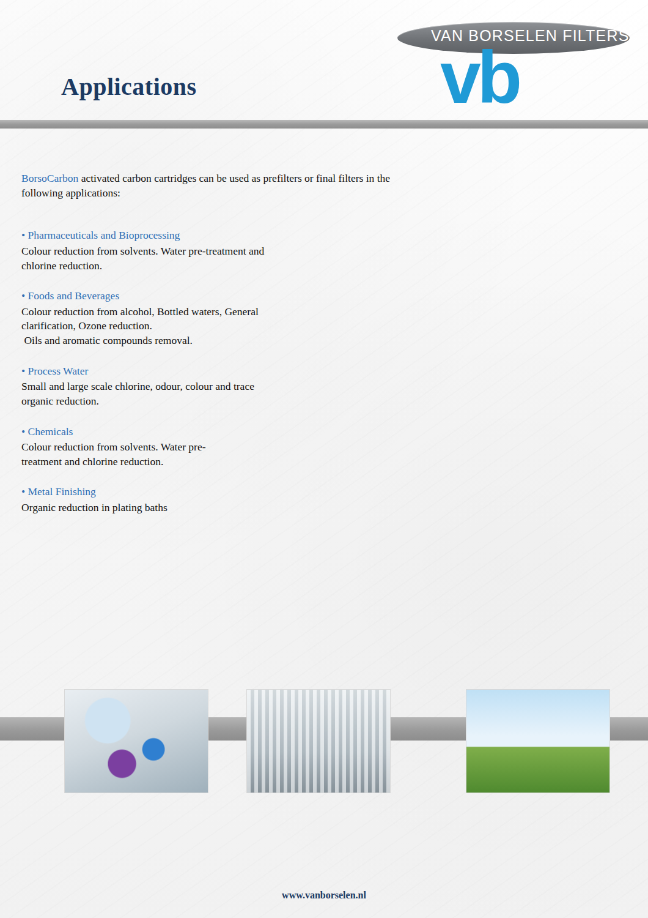Applications
VAN BORSELEN FILTERS
vb
BorsoCarbon activated carbon cartridges can be used as prefilters or final filters in the following applications:
• Pharmaceuticals and Bioprocessing
Colour reduction from solvents. Water pre-treatment and
chlorine reduction.
• Foods and Beverages
Colour reduction from alcohol, Bottled waters, General
clarification, Ozone reduction.
Oils and aromatic compounds removal.
• Process Water
Small and large scale chlorine, odour, colour and trace
organic reduction.
• Chemicals
Colour reduction from solvents. Water pre-
treatment and chlorine reduction.
• Metal Finishing
Organic reduction in plating baths
www.vanborselen.nl